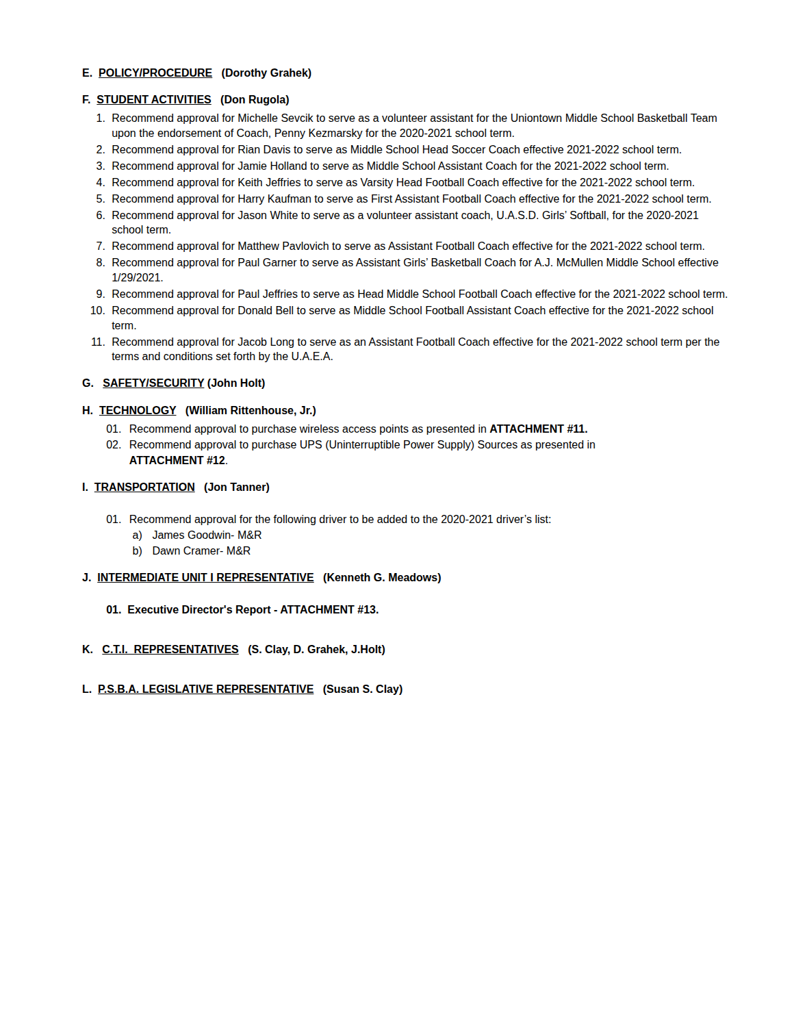E. POLICY/PROCEDURE (Dorothy Grahek)
F. STUDENT ACTIVITIES (Don Rugola)
Recommend approval for Michelle Sevcik to serve as a volunteer assistant for the Uniontown Middle School Basketball Team upon the endorsement of Coach, Penny Kezmarsky for the 2020-2021 school term.
Recommend approval for Rian Davis to serve as Middle School Head Soccer Coach effective 2021-2022 school term.
Recommend approval for Jamie Holland to serve as Middle School Assistant Coach for the 2021-2022 school term.
Recommend approval for Keith Jeffries to serve as Varsity Head Football Coach effective for the 2021-2022 school term.
Recommend approval for Harry Kaufman to serve as First Assistant Football Coach effective for the 2021-2022 school term.
Recommend approval for Jason White to serve as a volunteer assistant coach, U.A.S.D. Girls’ Softball, for the 2020-2021 school term.
Recommend approval for Matthew Pavlovich to serve as Assistant Football Coach effective for the 2021-2022 school term.
Recommend approval for Paul Garner to serve as Assistant Girls’ Basketball Coach for A.J. McMullen Middle School effective 1/29/2021.
Recommend approval for Paul Jeffries to serve as Head Middle School Football Coach effective for the 2021-2022 school term.
Recommend approval for Donald Bell to serve as Middle School Football Assistant Coach effective for the 2021-2022 school term.
Recommend approval for Jacob Long to serve as an Assistant Football Coach effective for the 2021-2022 school term per the terms and conditions set forth by the U.A.E.A.
G. SAFETY/SECURITY (John Holt)
H. TECHNOLOGY (William Rittenhouse, Jr.)
01. Recommend approval to purchase wireless access points as presented in ATTACHMENT #11.
02. Recommend approval to purchase UPS (Uninterruptible Power Supply) Sources as presented in
ATTACHMENT #12.
I. TRANSPORTATION (Jon Tanner)
01. Recommend approval for the following driver to be added to the 2020-2021 driver’s list:
a) James Goodwin- M&R
b) Dawn Cramer- M&R
J. INTERMEDIATE UNIT I REPRESENTATIVE (Kenneth G. Meadows)
01. Executive Director's Report - ATTACHMENT #13.
K. C.T.I. REPRESENTATIVES (S. Clay, D. Grahek, J.Holt)
L. P.S.B.A. LEGISLATIVE REPRESENTATIVE (Susan S. Clay)